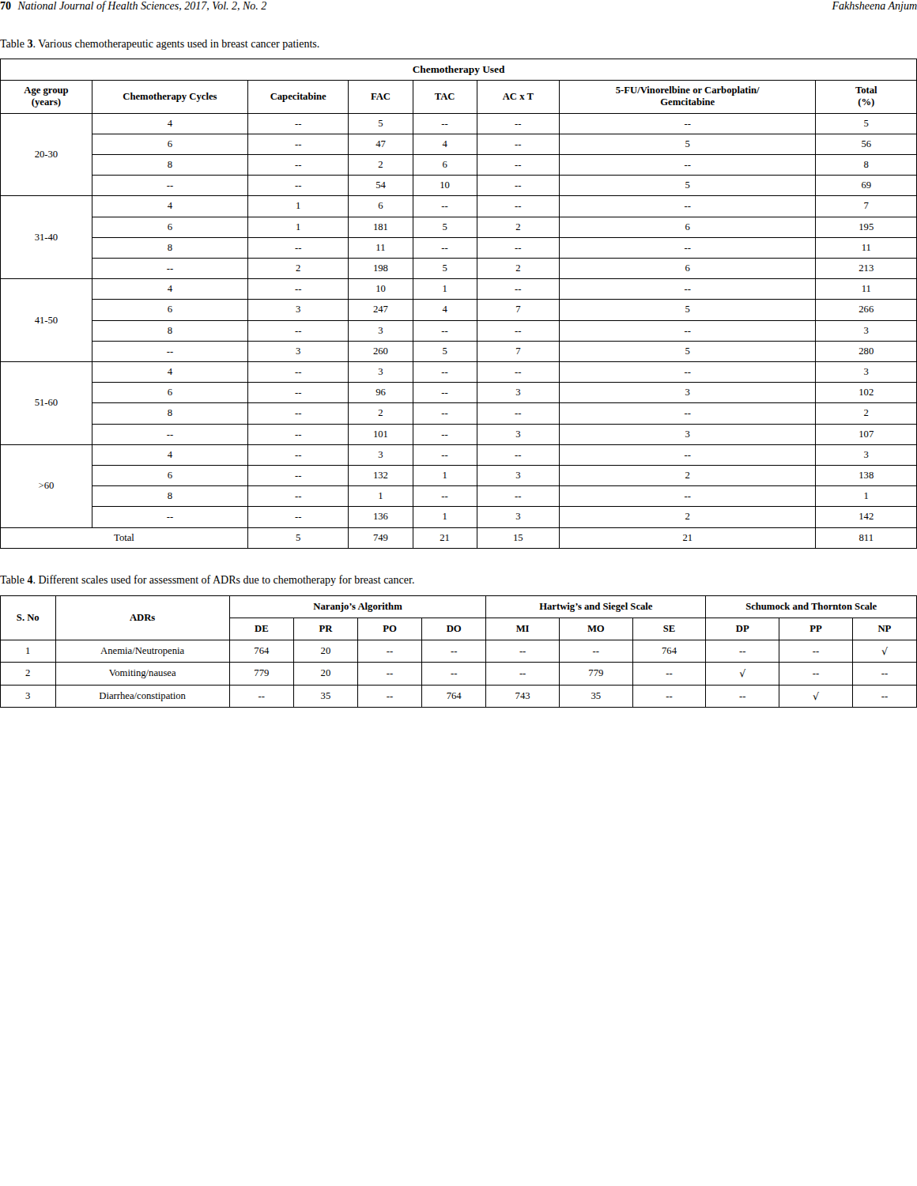70 National Journal of Health Sciences, 2017, Vol. 2, No. 2
Fakhsheena Anjum
Table 3. Various chemotherapeutic agents used in breast cancer patients.
| Chemotherapy Used |
| --- |
| Age group (years) | Chemotherapy Cycles | Capecitabine | FAC | TAC | AC x T | 5-FU/Vinorelbine or Carboplatin/ Gemcitabine | Total (%) |
| 20-30 | 4 | -- | 5 | -- | -- | -- | 5 |
| 6 | -- | 47 | 4 | -- | 5 | 56 |
| 8 | -- | 2 | 6 | -- | -- | 8 |
| -- | -- | 54 | 10 | -- | 5 | 69 |
| 31-40 | 4 | 1 | 6 | -- | -- | -- | 7 |
| 6 | 1 | 181 | 5 | 2 | 6 | 195 |
| 8 | -- | 11 | -- | -- | -- | 11 |
| -- | 2 | 198 | 5 | 2 | 6 | 213 |
| 41-50 | 4 | -- | 10 | 1 | -- | -- | 11 |
| 6 | 3 | 247 | 4 | 7 | 5 | 266 |
| 8 | -- | 3 | -- | -- | -- | 3 |
| -- | 3 | 260 | 5 | 7 | 5 | 280 |
| 51-60 | 4 | -- | 3 | -- | -- | -- | 3 |
| 6 | -- | 96 | -- | 3 | 3 | 102 |
| 8 | -- | 2 | -- | -- | -- | 2 |
| -- | -- | 101 | -- | 3 | 3 | 107 |
| >60 | 4 | -- | 3 | -- | -- | -- | 3 |
| 6 | -- | 132 | 1 | 3 | 2 | 138 |
| 8 | -- | 1 | -- | -- | -- | 1 |
| -- | -- | 136 | 1 | 3 | 2 | 142 |
| Total | 5 | 749 | 21 | 15 | 21 | 811 |
Table 4. Different scales used for assessment of ADRs due to chemotherapy for breast cancer.
| S. No | ADRs | Naranjo’s Algorithm | Hartwig’s and Siegel Scale | Schumock and Thornton Scale |
| --- | --- | --- | --- | --- |
| DE | PR | PO | DO | MI | MO | SE | DP | PP | NP |
| 1 | Anemia/Neutropenia | 764 | 20 | -- | -- | -- | -- | 764 | -- | -- | √ |
| 2 | Vomiting/nausea | 779 | 20 | -- | -- | -- | 779 | -- | √ | -- | -- |
| 3 | Diarrhea/constipation | -- | 35 | -- | 764 | 743 | 35 | -- | -- | √ | -- |